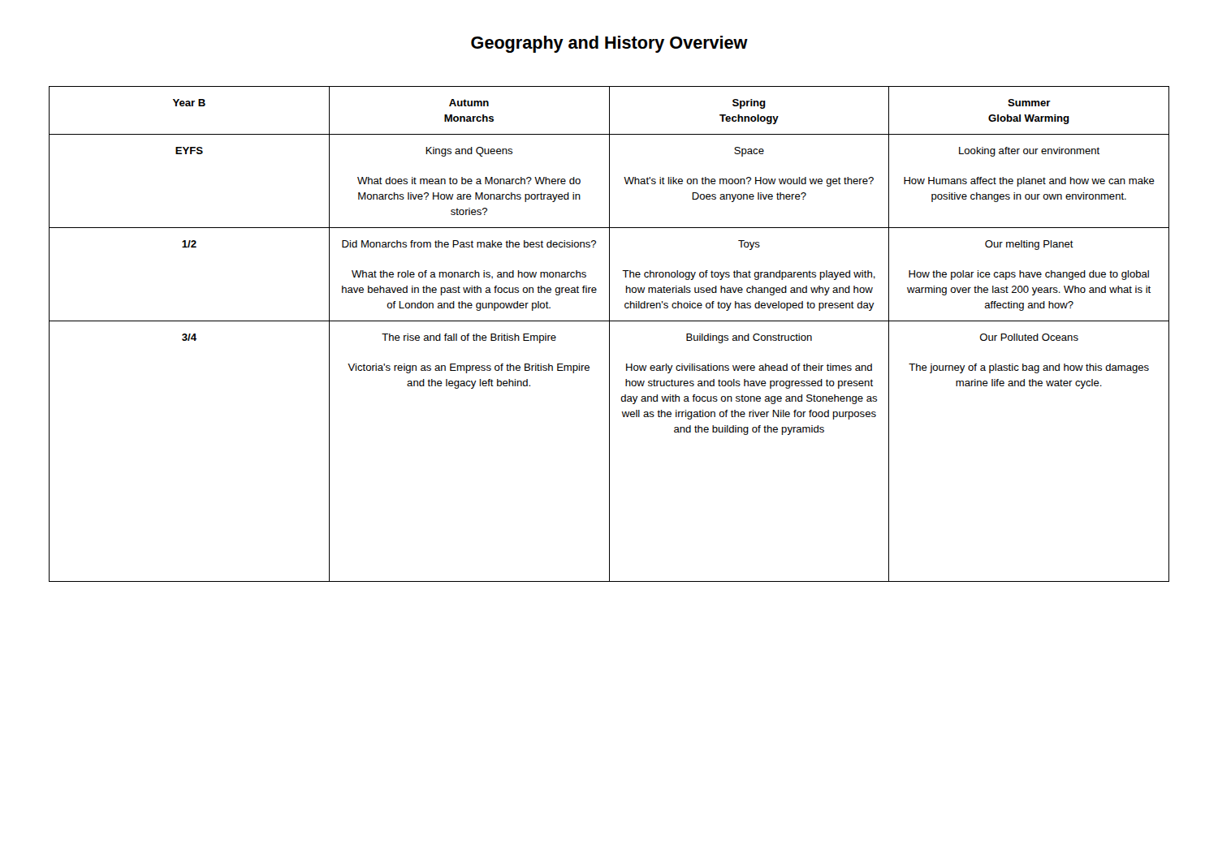Geography and History Overview
| Year B | Autumn Monarchs | Spring Technology | Summer Global Warming |
| --- | --- | --- | --- |
| EYFS | Kings and Queens What does it mean to be a Monarch? Where do Monarchs live? How are Monarchs portrayed in stories? | Space What's it like on the moon? How would we get there? Does anyone live there? | Looking after our environment How Humans affect the planet and how we can make positive changes in our own environment. |
| 1/2 | Did Monarchs from the Past make the best decisions? What the role of a monarch is, and how monarchs have behaved in the past with a focus on the great fire of London and the gunpowder plot. | Toys The chronology of toys that grandparents played with, how materials used have changed and why and how children's choice of toy has developed to present day | Our melting Planet How the polar ice caps have changed due to global warming over the last 200 years. Who and what is it affecting and how? |
| 3/4 | The rise and fall of the British Empire Victoria's reign as an Empress of the British Empire and the legacy left behind. | Buildings and Construction How early civilisations were ahead of their times and how structures and tools have progressed to present day and with a focus on stone age and Stonehenge as well as the irrigation of the river Nile for food purposes and the building of the pyramids | Our Polluted Oceans The journey of a plastic bag and how this damages marine life and the water cycle. |